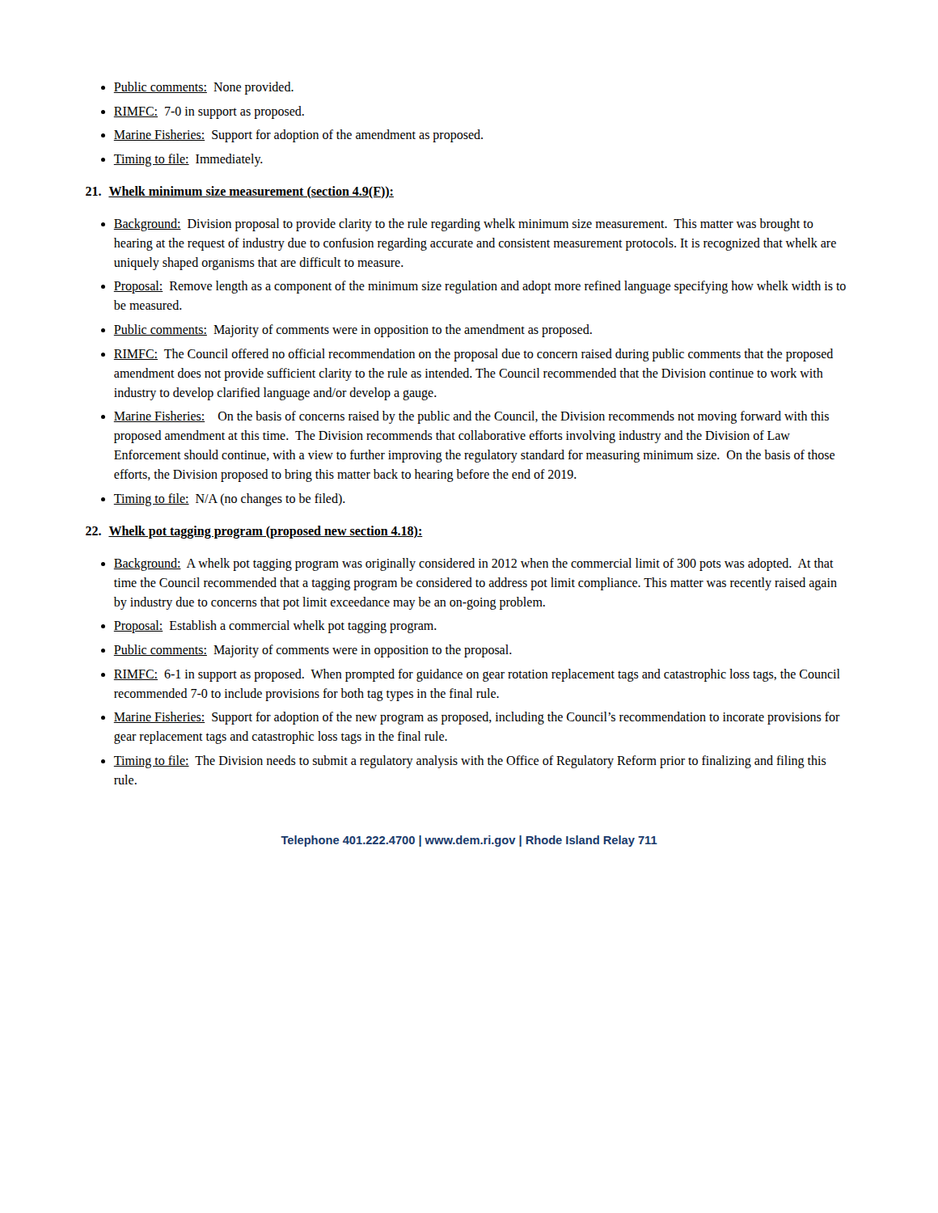Public comments: None provided.
RIMFC: 7-0 in support as proposed.
Marine Fisheries: Support for adoption of the amendment as proposed.
Timing to file: Immediately.
21. Whelk minimum size measurement (section 4.9(F)):
Background: Division proposal to provide clarity to the rule regarding whelk minimum size measurement. This matter was brought to hearing at the request of industry due to confusion regarding accurate and consistent measurement protocols. It is recognized that whelk are uniquely shaped organisms that are difficult to measure.
Proposal: Remove length as a component of the minimum size regulation and adopt more refined language specifying how whelk width is to be measured.
Public comments: Majority of comments were in opposition to the amendment as proposed.
RIMFC: The Council offered no official recommendation on the proposal due to concern raised during public comments that the proposed amendment does not provide sufficient clarity to the rule as intended. The Council recommended that the Division continue to work with industry to develop clarified language and/or develop a gauge.
Marine Fisheries: On the basis of concerns raised by the public and the Council, the Division recommends not moving forward with this proposed amendment at this time. The Division recommends that collaborative efforts involving industry and the Division of Law Enforcement should continue, with a view to further improving the regulatory standard for measuring minimum size. On the basis of those efforts, the Division proposed to bring this matter back to hearing before the end of 2019.
Timing to file: N/A (no changes to be filed).
22. Whelk pot tagging program (proposed new section 4.18):
Background: A whelk pot tagging program was originally considered in 2012 when the commercial limit of 300 pots was adopted. At that time the Council recommended that a tagging program be considered to address pot limit compliance. This matter was recently raised again by industry due to concerns that pot limit exceedance may be an on-going problem.
Proposal: Establish a commercial whelk pot tagging program.
Public comments: Majority of comments were in opposition to the proposal.
RIMFC: 6-1 in support as proposed. When prompted for guidance on gear rotation replacement tags and catastrophic loss tags, the Council recommended 7-0 to include provisions for both tag types in the final rule.
Marine Fisheries: Support for adoption of the new program as proposed, including the Council’s recommendation to incorate provisions for gear replacement tags and catastrophic loss tags in the final rule.
Timing to file: The Division needs to submit a regulatory analysis with the Office of Regulatory Reform prior to finalizing and filing this rule.
Telephone 401.222.4700 | www.dem.ri.gov | Rhode Island Relay 711